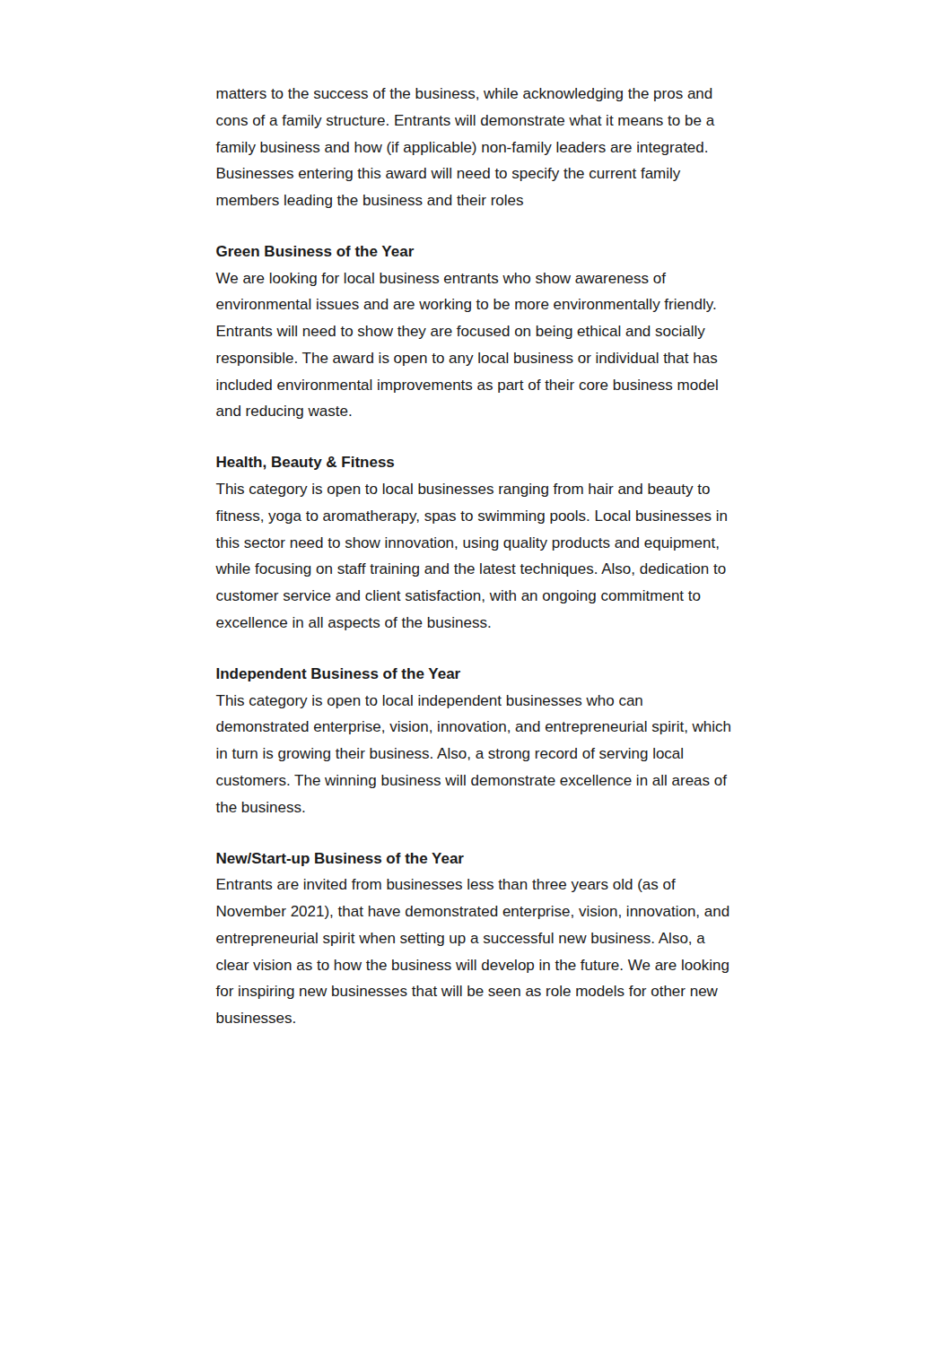matters to the success of the business, while acknowledging the pros and cons of a family structure. Entrants will demonstrate what it means to be a family business and how (if applicable) non-family leaders are integrated. Businesses entering this award will need to specify the current family members leading the business and their roles
Green Business of the Year
We are looking for local business entrants who show awareness of environmental issues and are working to be more environmentally friendly. Entrants will need to show they are focused on being ethical and socially responsible. The award is open to any local business or individual that has included environmental improvements as part of their core business model and reducing waste.
Health, Beauty & Fitness
This category is open to local businesses ranging from hair and beauty to fitness, yoga to aromatherapy, spas to swimming pools. Local businesses in this sector need to show innovation, using quality products and equipment, while focusing on staff training and the latest techniques. Also, dedication to customer service and client satisfaction, with an ongoing commitment to excellence in all aspects of the business.
Independent Business of the Year
This category is open to local independent businesses who can demonstrated enterprise, vision, innovation, and entrepreneurial spirit, which in turn is growing their business. Also, a strong record of serving local customers. The winning business will demonstrate excellence in all areas of the business.
New/Start-up Business of the Year
Entrants are invited from businesses less than three years old (as of November 2021), that have demonstrated enterprise, vision, innovation, and entrepreneurial spirit when setting up a successful new business. Also, a clear vision as to how the business will develop in the future. We are looking for inspiring new businesses that will be seen as role models for other new businesses.